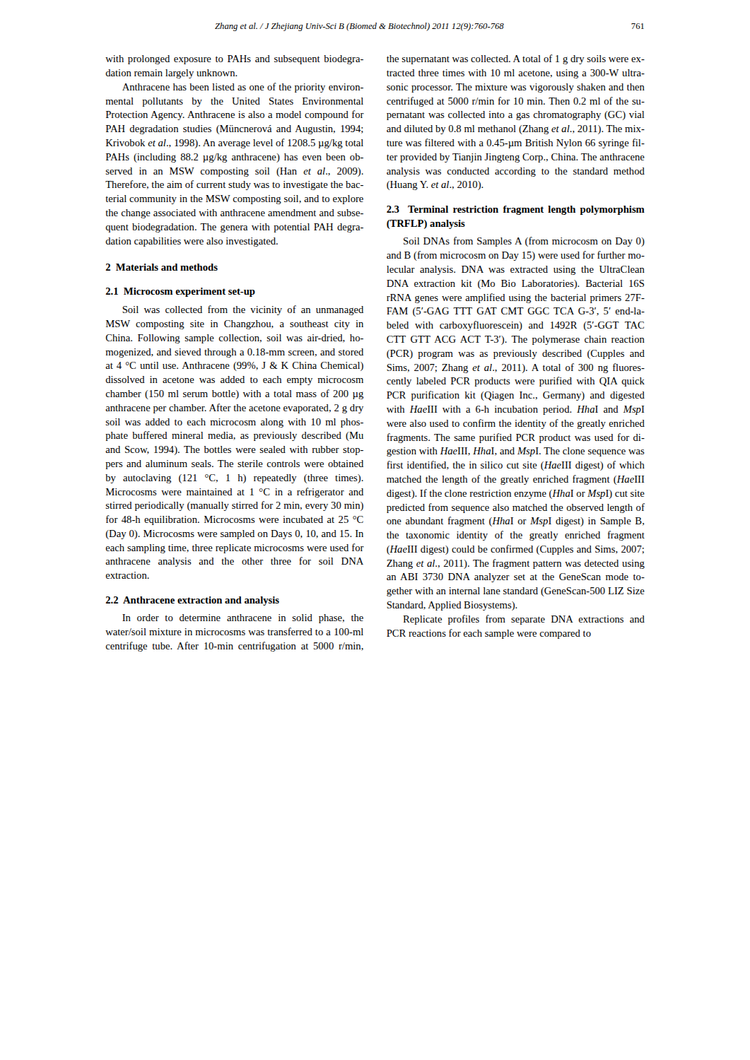Zhang et al. / J Zhejiang Univ-Sci B (Biomed & Biotechnol) 2011 12(9):760-768
761
with prolonged exposure to PAHs and subsequent biodegradation remain largely unknown.
Anthracene has been listed as one of the priority environmental pollutants by the United States Environmental Protection Agency. Anthracene is also a model compound for PAH degradation studies (Müncnerová and Augustin, 1994; Krivobok et al., 1998). An average level of 1208.5 µg/kg total PAHs (including 88.2 µg/kg anthracene) has even been observed in an MSW composting soil (Han et al., 2009). Therefore, the aim of current study was to investigate the bacterial community in the MSW composting soil, and to explore the change associated with anthracene amendment and subsequent biodegradation. The genera with potential PAH degradation capabilities were also investigated.
2 Materials and methods
2.1 Microcosm experiment set-up
Soil was collected from the vicinity of an unmanaged MSW composting site in Changzhou, a southeast city in China. Following sample collection, soil was air-dried, homogenized, and sieved through a 0.18-mm screen, and stored at 4 °C until use. Anthracene (99%, J & K China Chemical) dissolved in acetone was added to each empty microcosm chamber (150 ml serum bottle) with a total mass of 200 µg anthracene per chamber. After the acetone evaporated, 2 g dry soil was added to each microcosm along with 10 ml phosphate buffered mineral media, as previously described (Mu and Scow, 1994). The bottles were sealed with rubber stoppers and aluminum seals. The sterile controls were obtained by autoclaving (121 °C, 1 h) repeatedly (three times). Microcosms were maintained at 1 °C in a refrigerator and stirred periodically (manually stirred for 2 min, every 30 min) for 48-h equilibration. Microcosms were incubated at 25 °C (Day 0). Microcosms were sampled on Days 0, 10, and 15. In each sampling time, three replicate microcosms were used for anthracene analysis and the other three for soil DNA extraction.
2.2 Anthracene extraction and analysis
In order to determine anthracene in solid phase, the water/soil mixture in microcosms was transferred to a 100-ml centrifuge tube. After 10-min centrifugation at 5000 r/min, the supernatant was collected. A total of 1 g dry soils were extracted three times with 10 ml acetone, using a 300-W ultrasonic processor. The mixture was vigorously shaken and then centrifuged at 5000 r/min for 10 min. Then 0.2 ml of the supernatant was collected into a gas chromatography (GC) vial and diluted by 0.8 ml methanol (Zhang et al., 2011). The mixture was filtered with a 0.45-µm British Nylon 66 syringe filter provided by Tianjin Jingteng Corp., China. The anthracene analysis was conducted according to the standard method (Huang Y. et al., 2010).
2.3 Terminal restriction fragment length polymorphism (TRFLP) analysis
Soil DNAs from Samples A (from microcosm on Day 0) and B (from microcosm on Day 15) were used for further molecular analysis. DNA was extracted using the UltraClean DNA extraction kit (Mo Bio Laboratories). Bacterial 16S rRNA genes were amplified using the bacterial primers 27F-FAM (5′-GAG TTT GAT CMT GGC TCA G-3′, 5′ end-labeled with carboxyfluorescein) and 1492R (5′-GGT TAC CTT GTT ACG ACT T-3′). The polymerase chain reaction (PCR) program was as previously described (Cupples and Sims, 2007; Zhang et al., 2011). A total of 300 ng fluorescently labeled PCR products were purified with QIA quick PCR purification kit (Qiagen Inc., Germany) and digested with Hae III with a 6-h incubation period. Hha I and Msp I were also used to confirm the identity of the greatly enriched fragments. The same purified PCR product was used for digestion with Hae III, Hha I, and Msp I. The clone sequence was first identified, the in silico cut site (Hae III digest) of which matched the length of the greatly enriched fragment (Hae III digest). If the clone restriction enzyme (Hha I or Msp I) cut site predicted from sequence also matched the observed length of one abundant fragment (Hha I or Msp I digest) in Sample B, the taxonomic identity of the greatly enriched fragment (Hae III digest) could be confirmed (Cupples and Sims, 2007; Zhang et al., 2011). The fragment pattern was detected using an ABI 3730 DNA analyzer set at the GeneScan mode together with an internal lane standard (GeneScan-500 LIZ Size Standard, Applied Biosystems).
Replicate profiles from separate DNA extractions and PCR reactions for each sample were compared to